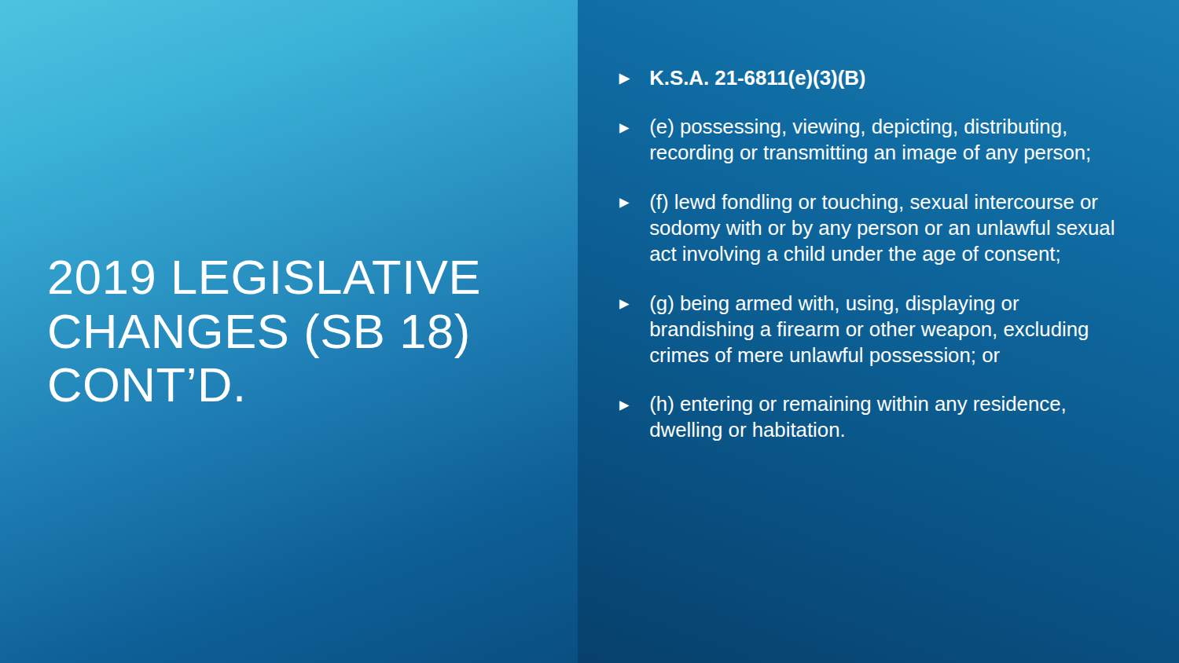2019 Legislative Changes (SB 18) Cont’d.
K.S.A. 21-6811(e)(3)(B)
(e) possessing, viewing, depicting, distributing, recording or transmitting an image of any person;
(f) lewd fondling or touching, sexual intercourse or sodomy with or by any person or an unlawful sexual act involving a child under the age of consent;
(g) being armed with, using, displaying or brandishing a firearm or other weapon, excluding crimes of mere unlawful possession; or
(h) entering or remaining within any residence, dwelling or habitation.